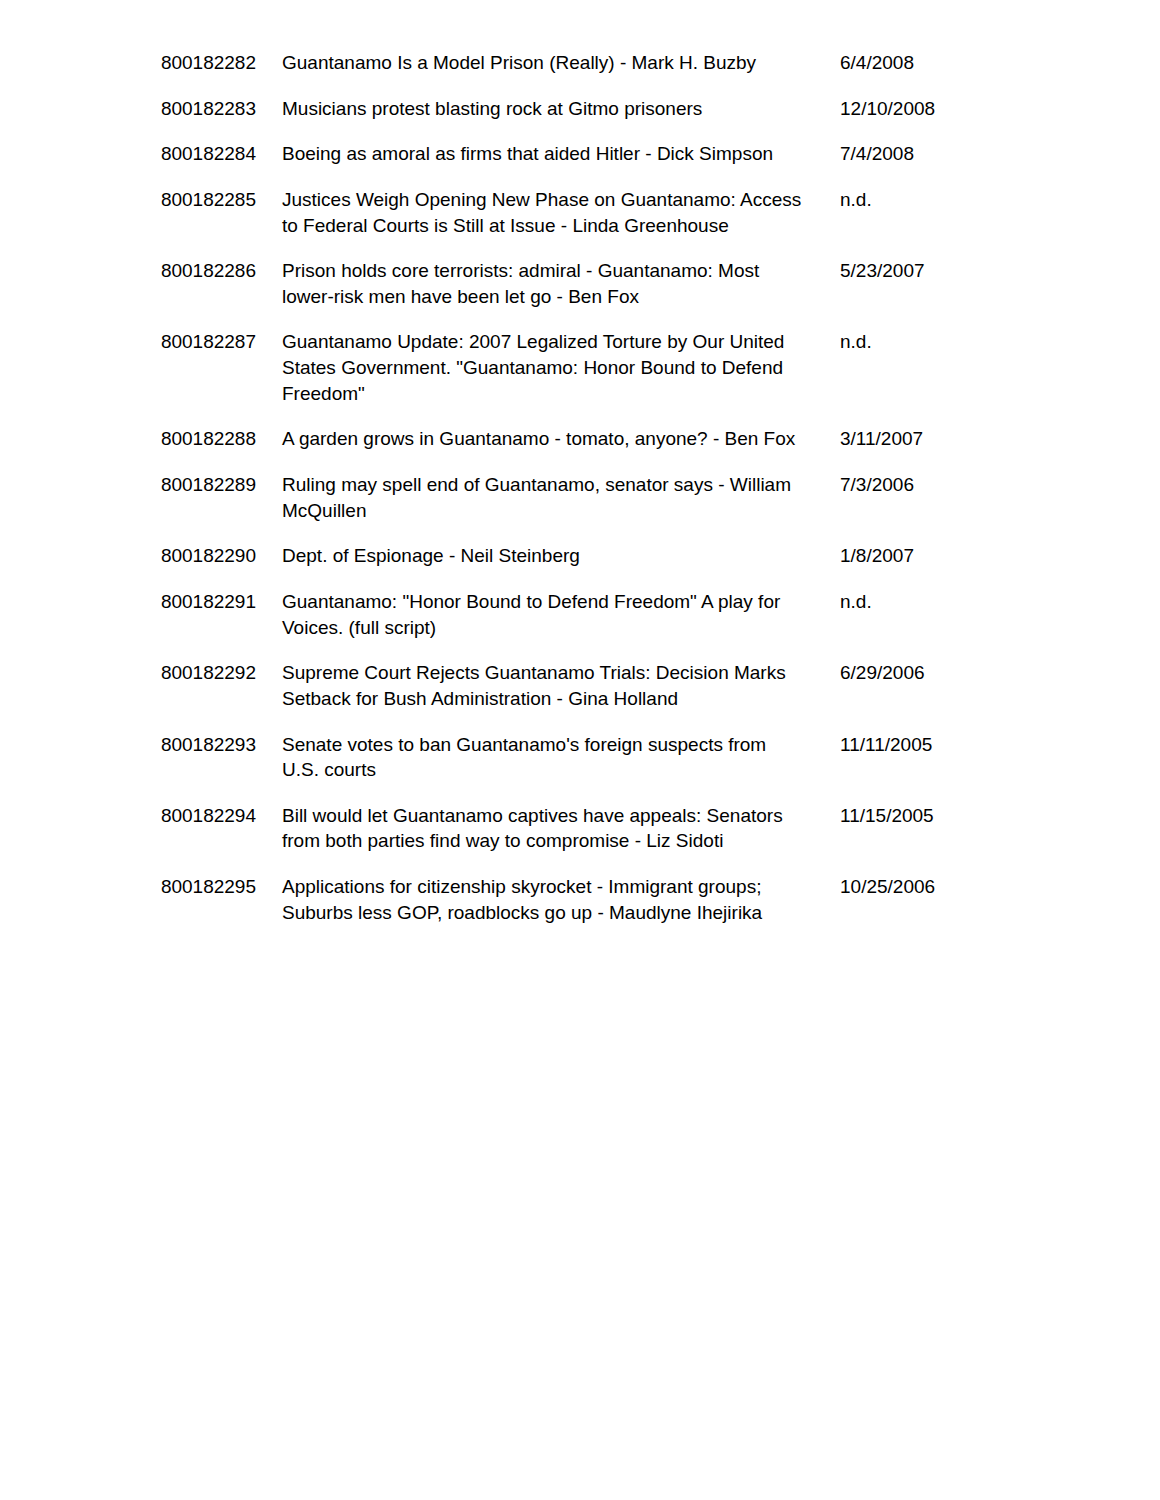| 800182282 | Guantanamo Is a Model Prison (Really) - Mark H. Buzby | 6/4/2008 |
| 800182283 | Musicians protest blasting rock at Gitmo prisoners | 12/10/2008 |
| 800182284 | Boeing as amoral as firms that aided Hitler - Dick Simpson | 7/4/2008 |
| 800182285 | Justices Weigh Opening New Phase on Guantanamo: Access to Federal Courts is Still at Issue - Linda Greenhouse | n.d. |
| 800182286 | Prison holds core terrorists: admiral - Guantanamo: Most lower-risk men have been let go - Ben Fox | 5/23/2007 |
| 800182287 | Guantanamo Update: 2007 Legalized Torture by Our United States Government. "Guantanamo: Honor Bound to Defend Freedom" | n.d. |
| 800182288 | A garden grows in Guantanamo - tomato, anyone? - Ben Fox | 3/11/2007 |
| 800182289 | Ruling may spell end of Guantanamo, senator says - William McQuillen | 7/3/2006 |
| 800182290 | Dept. of Espionage - Neil Steinberg | 1/8/2007 |
| 800182291 | Guantanamo: "Honor Bound to Defend Freedom" A play for Voices. (full script) | n.d. |
| 800182292 | Supreme Court Rejects Guantanamo Trials: Decision Marks Setback for Bush Administration - Gina Holland | 6/29/2006 |
| 800182293 | Senate votes to ban Guantanamo's foreign suspects from U.S. courts | 11/11/2005 |
| 800182294 | Bill would let Guantanamo captives have appeals: Senators from both parties find way to compromise - Liz Sidoti | 11/15/2005 |
| 800182295 | Applications for citizenship skyrocket - Immigrant groups; Suburbs less GOP, roadblocks go up - Maudlyne Ihejirika | 10/25/2006 |